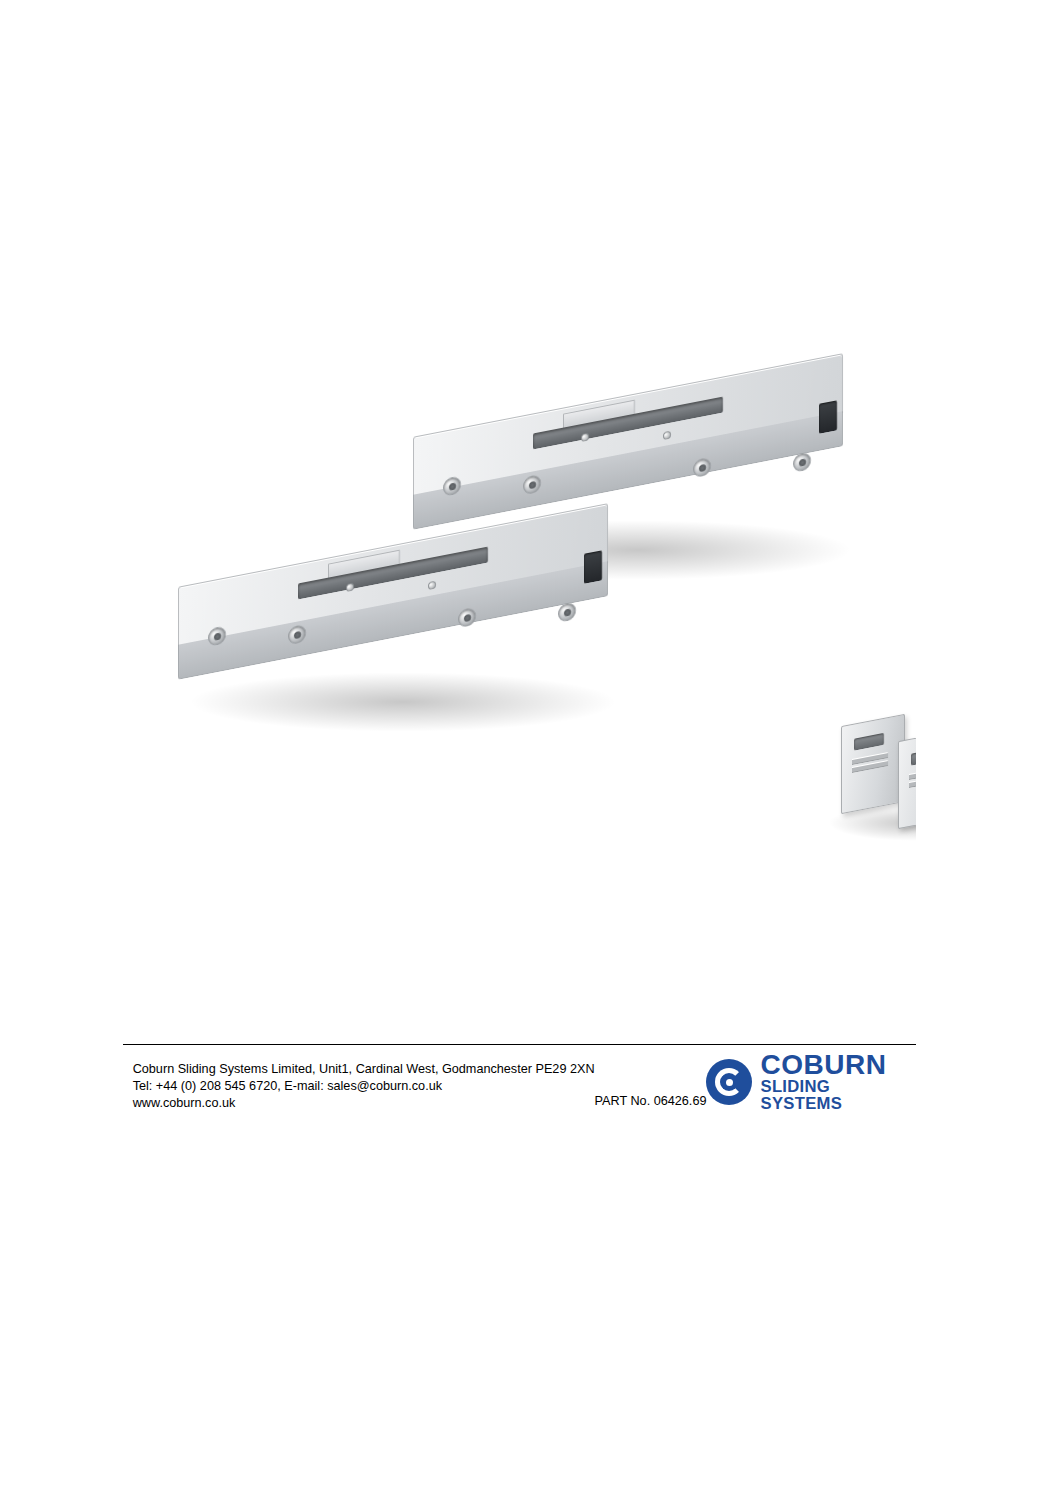Coburn Sliding Systems Limited, Unit1, Cardinal West, Godmanchester PE29 2XN
Tel: +44 (0) 208 545 6720, E-mail: sales@coburn.co.uk
www.coburn.co.uk
PART No. 06426.69
COBURN
SLIDING SYSTEMS